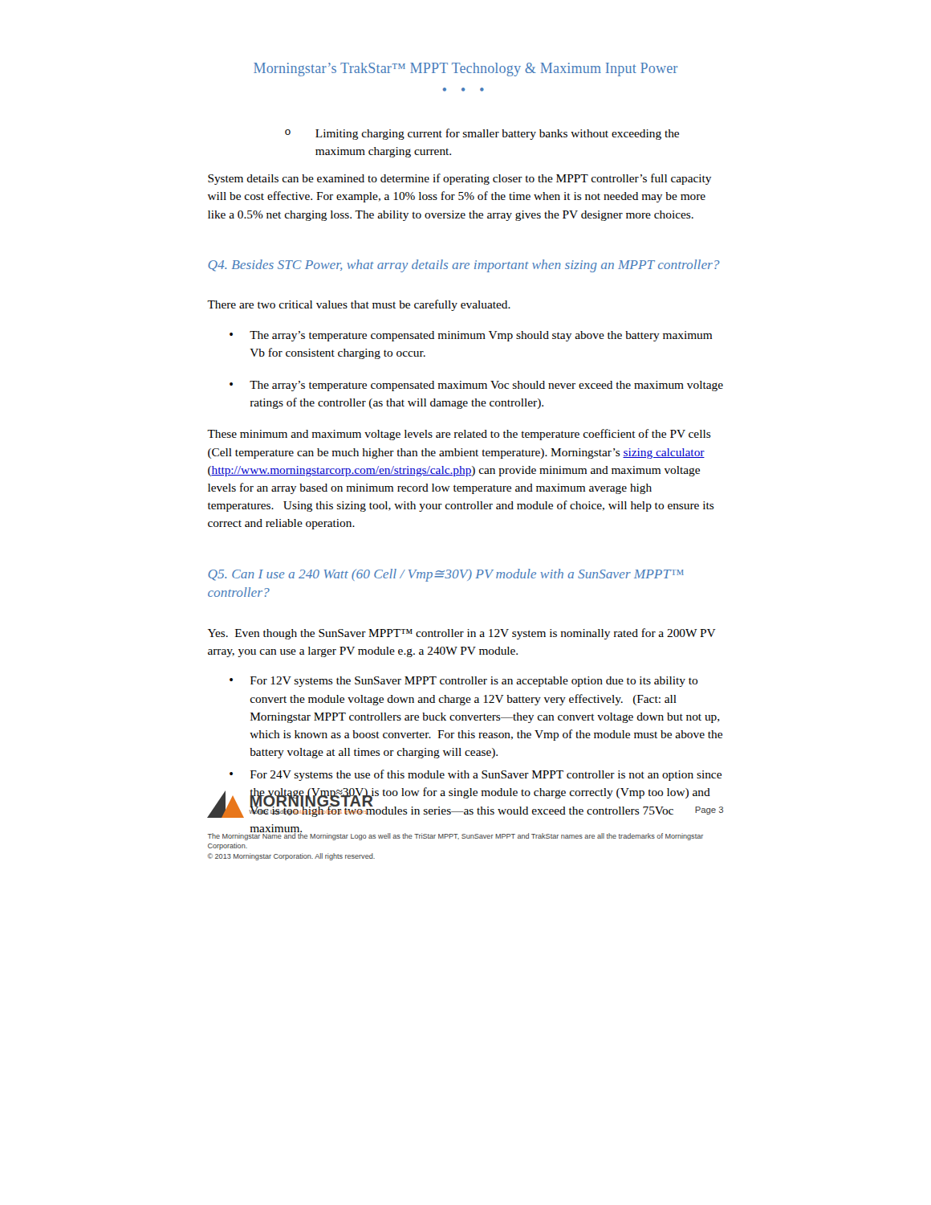Morningstar’s TrakStar™ MPPT Technology & Maximum Input Power
• • •
Limiting charging current for smaller battery banks without exceeding the maximum charging current.
System details can be examined to determine if operating closer to the MPPT controller’s full capacity will be cost effective. For example, a 10% loss for 5% of the time when it is not needed may be more like a 0.5% net charging loss. The ability to oversize the array gives the PV designer more choices.
Q4. Besides STC Power, what array details are important when sizing an MPPT controller?
There are two critical values that must be carefully evaluated.
The array’s temperature compensated minimum Vmp should stay above the battery maximum Vb for consistent charging to occur.
The array’s temperature compensated maximum Voc should never exceed the maximum voltage ratings of the controller (as that will damage the controller).
These minimum and maximum voltage levels are related to the temperature coefficient of the PV cells (Cell temperature can be much higher than the ambient temperature). Morningstar’s sizing calculator (http://www.morningstarcorp.com/en/strings/calc.php) can provide minimum and maximum voltage levels for an array based on minimum record low temperature and maximum average high temperatures. Using this sizing tool, with your controller and module of choice, will help to ensure its correct and reliable operation.
Q5. Can I use a 240 Watt (60 Cell / Vmp≅30V) PV module with a SunSaver MPPT™ controller?
Yes. Even though the SunSaver MPPT™ controller in a 12V system is nominally rated for a 200W PV array, you can use a larger PV module e.g. a 240W PV module.
For 12V systems the SunSaver MPPT controller is an acceptable option due to its ability to convert the module voltage down and charge a 12V battery very effectively. (Fact: all Morningstar MPPT controllers are buck converters—they can convert voltage down but not up, which is known as a boost converter. For this reason, the Vmp of the module must be above the battery voltage at all times or charging will cease).
For 24V systems the use of this module with a SunSaver MPPT controller is not an option since the voltage (Vmp≈30V) is too low for a single module to charge correctly (Vmp too low) and Voc is too high for two modules in series—as this would exceed the controllers 75Voc maximum.
MORNINGSTAR
World’s Leading Solar Controllers & Inverters
Page 3
The Morningstar Name and the Morningstar Logo as well as the TriStar MPPT, SunSaver MPPT and TrakStar names are all the trademarks of Morningstar Corporation.
© 2013 Morningstar Corporation. All rights reserved.